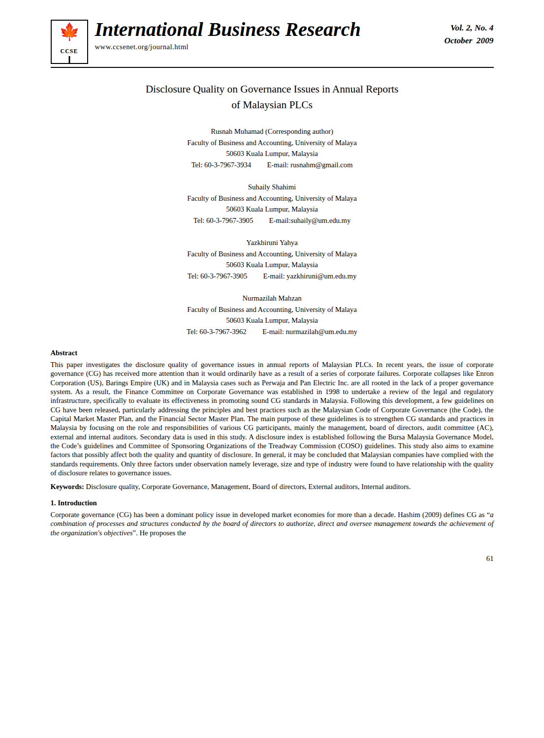🍁
CCSE
International Business Research
www.ccsenet.org/journal.html
Vol. 2, No. 4
October 2009
Disclosure Quality on Governance Issues in Annual Reports
of Malaysian PLCs
Rusnah Muhamad (Corresponding author)
Faculty of Business and Accounting, University of Malaya
50603 Kuala Lumpur, Malaysia
Tel: 60-3-7967-3934 E-mail: rusnahm@gmail.com
Suhaily Shahimi
Faculty of Business and Accounting, University of Malaya
50603 Kuala Lumpur, Malaysia
Tel: 60-3-7967-3905 E-mail:suhaily@um.edu.my
Yazkhiruni Yahya
Faculty of Business and Accounting, University of Malaya
50603 Kuala Lumpur, Malaysia
Tel: 60-3-7967-3905 E-mail: yazkhiruni@um.edu.my
Nurmazilah Mahzan
Faculty of Business and Accounting, University of Malaya
50603 Kuala Lumpur, Malaysia
Tel: 60-3-7967-3962 E-mail: nurmazilah@um.edu.my
Abstract
This paper investigates the disclosure quality of governance issues in annual reports of Malaysian PLCs. In recent years, the issue of corporate governance (CG) has received more attention than it would ordinarily have as a result of a series of corporate failures. Corporate collapses like Enron Corporation (US), Barings Empire (UK) and in Malaysia cases such as Perwaja and Pan Electric Inc. are all rooted in the lack of a proper governance system. As a result, the Finance Committee on Corporate Governance was established in 1998 to undertake a review of the legal and regulatory infrastructure, specifically to evaluate its effectiveness in promoting sound CG standards in Malaysia. Following this development, a few guidelines on CG have been released, particularly addressing the principles and best practices such as the Malaysian Code of Corporate Governance (the Code), the Capital Market Master Plan, and the Financial Sector Master Plan. The main purpose of these guidelines is to strengthen CG standards and practices in Malaysia by focusing on the role and responsibilities of various CG participants, mainly the management, board of directors, audit committee (AC), external and internal auditors. Secondary data is used in this study. A disclosure index is established following the Bursa Malaysia Governance Model, the Code’s guidelines and Committee of Sponsoring Organizations of the Treadway Commission (COSO) guidelines. This study also aims to examine factors that possibly affect both the quality and quantity of disclosure. In general, it may be concluded that Malaysian companies have complied with the standards requirements. Only three factors under observation namely leverage, size and type of industry were found to have relationship with the quality of disclosure relates to governance issues.
Keywords: Disclosure quality, Corporate Governance, Management, Board of directors, External auditors, Internal auditors.
1. Introduction
Corporate governance (CG) has been a dominant policy issue in developed market economies for more than a decade. Hashim (2009) defines CG as “a combination of processes and structures conducted by the board of directors to authorize, direct and oversee management towards the achievement of the organization's objectives”. He proposes the
61